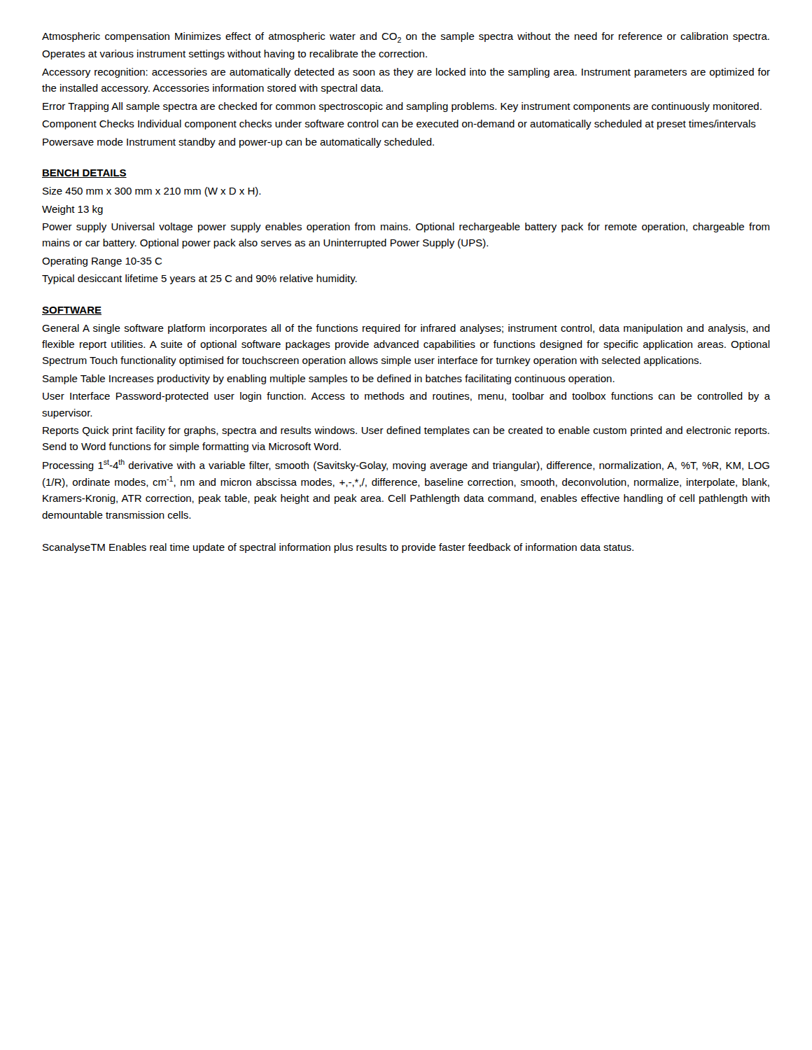Atmospheric compensation Minimizes effect of atmospheric water and CO2 on the sample spectra without the need for reference or calibration spectra. Operates at various instrument settings without having to recalibrate the correction.
Accessory recognition: accessories are automatically detected as soon as they are locked into the sampling area. Instrument parameters are optimized for the installed accessory. Accessories information stored with spectral data.
Error Trapping All sample spectra are checked for common spectroscopic and sampling problems. Key instrument components are continuously monitored.
Component Checks Individual component checks under software control can be executed on-demand or automatically scheduled at preset times/intervals
Powersave mode Instrument standby and power-up can be automatically scheduled.
BENCH DETAILS
Size 450 mm x 300 mm x 210 mm (W x D x H).
Weight 13 kg
Power supply Universal voltage power supply enables operation from mains. Optional rechargeable battery pack for remote operation, chargeable from mains or car battery. Optional power pack also serves as an Uninterrupted Power Supply (UPS).
Operating Range 10-35 C
Typical desiccant lifetime 5 years at 25 C and 90% relative humidity.
SOFTWARE
General A single software platform incorporates all of the functions required for infrared analyses; instrument control, data manipulation and analysis, and flexible report utilities. A suite of optional software packages provide advanced capabilities or functions designed for specific application areas. Optional Spectrum Touch functionality optimised for touchscreen operation allows simple user interface for turnkey operation with selected applications.
Sample Table Increases productivity by enabling multiple samples to be defined in batches facilitating continuous operation.
User Interface Password-protected user login function. Access to methods and routines, menu, toolbar and toolbox functions can be controlled by a supervisor.
Reports Quick print facility for graphs, spectra and results windows. User defined templates can be created to enable custom printed and electronic reports. Send to Word functions for simple formatting via Microsoft Word.
Processing 1st-4th derivative with a variable filter, smooth (Savitsky-Golay, moving average and triangular), difference, normalization, A, %T, %R, KM, LOG (1/R), ordinate modes, cm-1, nm and micron abscissa modes, +,-,*,/, difference, baseline correction, smooth, deconvolution, normalize, interpolate, blank, Kramers-Kronig, ATR correction, peak table, peak height and peak area. Cell Pathlength data command, enables effective handling of cell pathlength with demountable transmission cells.
ScanalyseTM Enables real time update of spectral information plus results to provide faster feedback of information data status.